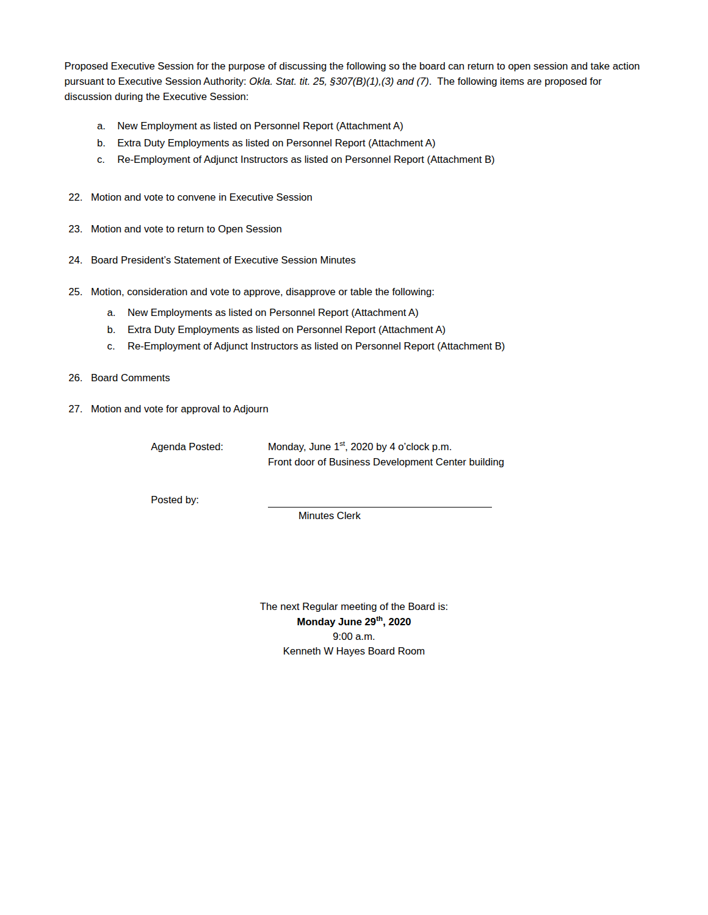Proposed Executive Session for the purpose of discussing the following so the board can return to open session and take action pursuant to Executive Session Authority: Okla. Stat. tit. 25, §307(B)(1),(3) and (7). The following items are proposed for discussion during the Executive Session:
New Employment as listed on Personnel Report (Attachment A)
Extra Duty Employments as listed on Personnel Report (Attachment A)
Re-Employment of Adjunct Instructors as listed on Personnel Report (Attachment B)
Motion and vote to convene in Executive Session
Motion and vote to return to Open Session
Board President’s Statement of Executive Session Minutes
Motion, consideration and vote to approve, disapprove or table the following:
New Employments as listed on Personnel Report (Attachment A)
Extra Duty Employments as listed on Personnel Report (Attachment A)
Re-Employment of Adjunct Instructors as listed on Personnel Report (Attachment B)
Board Comments
Motion and vote for approval to Adjourn
Agenda Posted:
Monday, June 1st, 2020 by 4 o’clock p.m.
Front door of Business Development Center building
Posted by:
Minutes Clerk
The next Regular meeting of the Board is:
Monday June 29th, 2020
9:00 a.m.
Kenneth W Hayes Board Room